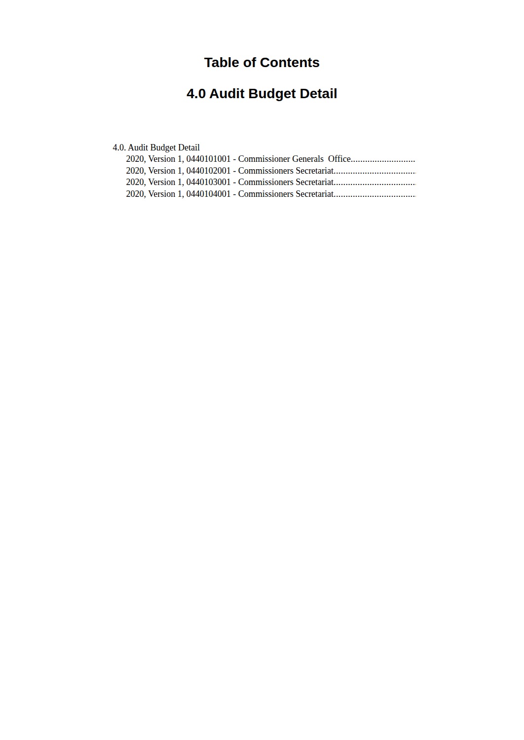Table of Contents
4.0 Audit Budget Detail
4.0. Audit Budget Detail
2020, Version 1, 0440101001 - Commissioner Generals Office................................................................. 1
2020, Version 1, 0440102001 - Commissioners Secretariat......................................................................... 3
2020, Version 1, 0440103001 - Commissioners Secretariat......................................................................... 5
2020, Version 1, 0440104001 - Commissioners Secretariat......................................................................... 7